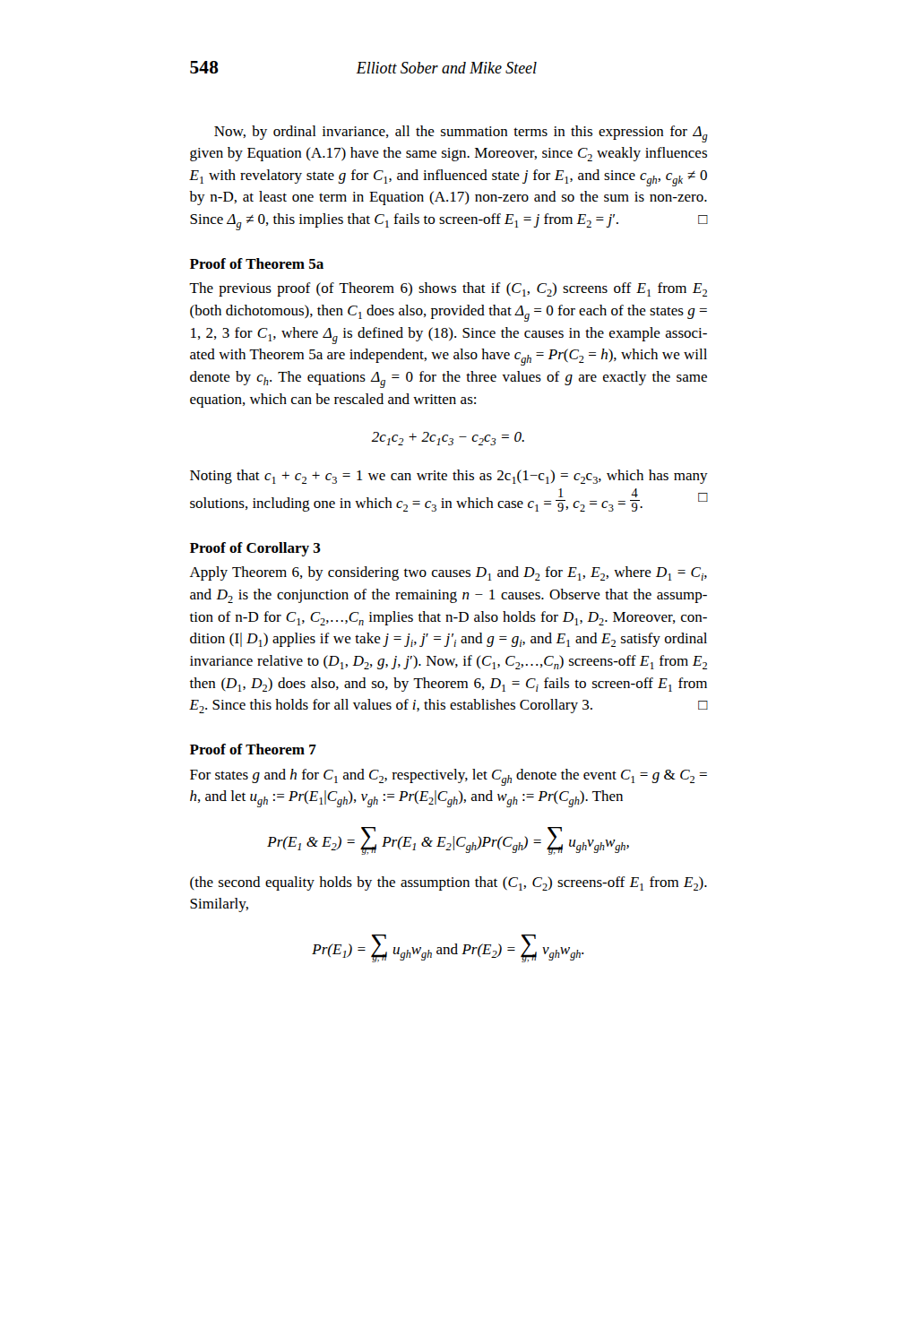548 Elliott Sober and Mike Steel
Now, by ordinal invariance, all the summation terms in this expression for Δg given by Equation (A.17) have the same sign. Moreover, since C2 weakly influences E1 with revelatory state g for C1, and influenced state j for E1, and since cgh, cgk ≠ 0 by n-D, at least one term in Equation (A.17) non-zero and so the sum is non-zero. Since Δg ≠ 0, this implies that C1 fails to screen-off E1 = j from E2 = j′.□
Proof of Theorem 5a
The previous proof (of Theorem 6) shows that if (C1, C2) screens off E1 from E2 (both dichotomous), then C1 does also, provided that Δg = 0 for each of the states g = 1, 2, 3 for C1, where Δg is defined by (18). Since the causes in the example associated with Theorem 5a are independent, we also have cgh = Pr(C2 = h), which we will denote by ch. The equations Δg = 0 for the three values of g are exactly the same equation, which can be rescaled and written as:
2c1c2 + 2c1c3 − c2c3 = 0.
Noting that c1 + c2 + c3 = 1 we can write this as 2c1(1−c1) = c2c3, which has many solutions, including one in which c2 = c3 in which case c1 = 19, c2 = c3 = 49.□
Proof of Corollary 3
Apply Theorem 6, by considering two causes D1 and D2 for E1, E2, where D1 = Ci, and D2 is the conjunction of the remaining n − 1 causes. Observe that the assumption of n-D for C1, C2,…,Cn implies that n-D also holds for D1, D2. Moreover, condition (I| D1) applies if we take j = ji, j′ = j′i and g = gi, and E1 and E2 satisfy ordinal invariance relative to (D1, D2, g, j, j′). Now, if (C1, C2,…,Cn) screens-off E1 from E2 then (D1, D2) does also, and so, by Theorem 6, D1 = Ci fails to screen-off E1 from E2. Since this holds for all values of i, this establishes Corollary 3.□
Proof of Theorem 7
For states g and h for C1 and C2, respectively, let Cgh denote the event C1 = g & C2 = h, and let ugh := Pr(E1|Cgh), vgh := Pr(E2|Cgh), and wgh := Pr(Cgh). Then
Pr(E1 & E2) = ∑g, h Pr(E1 & E2|Cgh)Pr(Cgh) = ∑g, h ughvghwgh,
(the second equality holds by the assumption that (C1, C2) screens-off E1 from E2). Similarly,
Pr(E1) = ∑g, h ughwgh and Pr(E2) = ∑g, h vghwgh.